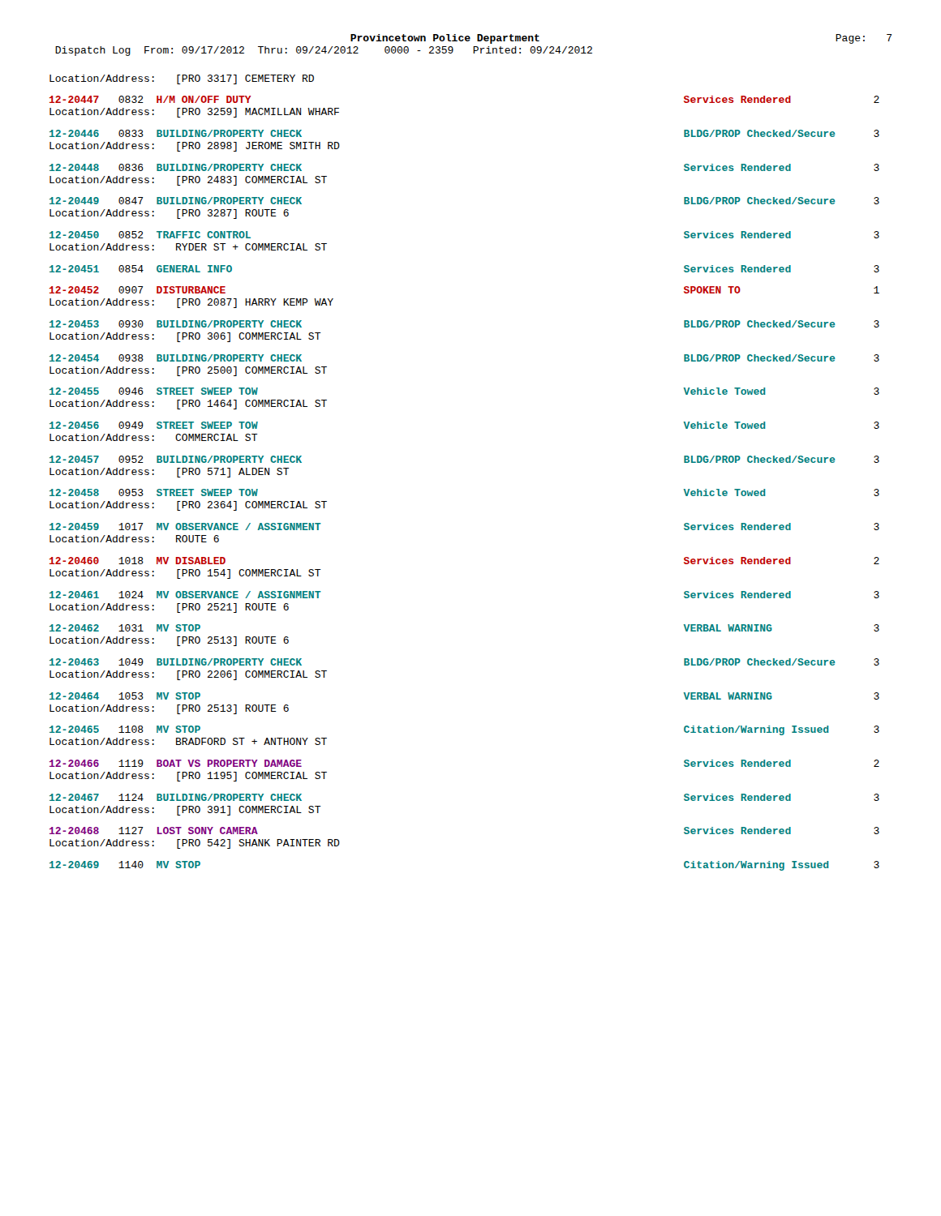Provincetown Police Department Page: 7
Dispatch Log From: 09/17/2012 Thru: 09/24/2012 0000 - 2359 Printed: 09/24/2012
Location/Address: [PRO 3317] CEMETERY RD
12-204470832 H/M ON/OFF DUTY Services Rendered 2
Location/Address: [PRO 3259] MACMILLAN WHARF
12-204460833 BUILDING/PROPERTY CHECK BLDG/PROP Checked/Secure 3
Location/Address: [PRO 2898] JEROME SMITH RD
12-204480836 BUILDING/PROPERTY CHECK Services Rendered 3
Location/Address: [PRO 2483] COMMERCIAL ST
12-204490847 BUILDING/PROPERTY CHECK BLDG/PROP Checked/Secure 3
Location/Address: [PRO 3287] ROUTE 6
12-204500852 TRAFFIC CONTROL Services Rendered 3
Location/Address: RYDER ST + COMMERCIAL ST
12-204510854 GENERAL INFO Services Rendered 3
12-204520907 DISTURBANCE SPOKEN TO 1
Location/Address: [PRO 2087] HARRY KEMP WAY
12-204530930 BUILDING/PROPERTY CHECK BLDG/PROP Checked/Secure 3
Location/Address: [PRO 306] COMMERCIAL ST
12-204540938 BUILDING/PROPERTY CHECK BLDG/PROP Checked/Secure 3
Location/Address: [PRO 2500] COMMERCIAL ST
12-204550946 STREET SWEEP TOW Vehicle Towed 3
Location/Address: [PRO 1464] COMMERCIAL ST
12-204560949 STREET SWEEP TOW Vehicle Towed 3
Location/Address: COMMERCIAL ST
12-204570952 BUILDING/PROPERTY CHECK BLDG/PROP Checked/Secure 3
Location/Address: [PRO 571] ALDEN ST
12-204580953 STREET SWEEP TOW Vehicle Towed 3
Location/Address: [PRO 2364] COMMERCIAL ST
12-204591017 MV OBSERVANCE / ASSIGNMENT Services Rendered 3
Location/Address: ROUTE 6
12-204601018 MV DISABLED Services Rendered 2
Location/Address: [PRO 154] COMMERCIAL ST
12-204611024 MV OBSERVANCE / ASSIGNMENT Services Rendered 3
Location/Address: [PRO 2521] ROUTE 6
12-204621031 MV STOP VERBAL WARNING 3
Location/Address: [PRO 2513] ROUTE 6
12-204631049 BUILDING/PROPERTY CHECK BLDG/PROP Checked/Secure 3
Location/Address: [PRO 2206] COMMERCIAL ST
12-204641053 MV STOP VERBAL WARNING 3
Location/Address: [PRO 2513] ROUTE 6
12-204651108 MV STOP Citation/Warning Issued 3
Location/Address: BRADFORD ST + ANTHONY ST
12-204661119 BOAT VS PROPERTY DAMAGE Services Rendered 2
Location/Address: [PRO 1195] COMMERCIAL ST
12-204671124 BUILDING/PROPERTY CHECK Services Rendered 3
Location/Address: [PRO 391] COMMERCIAL ST
12-204681127 LOST SONY CAMERA Services Rendered 3
Location/Address: [PRO 542] SHANK PAINTER RD
12-204691140 MV STOP Citation/Warning Issued 3